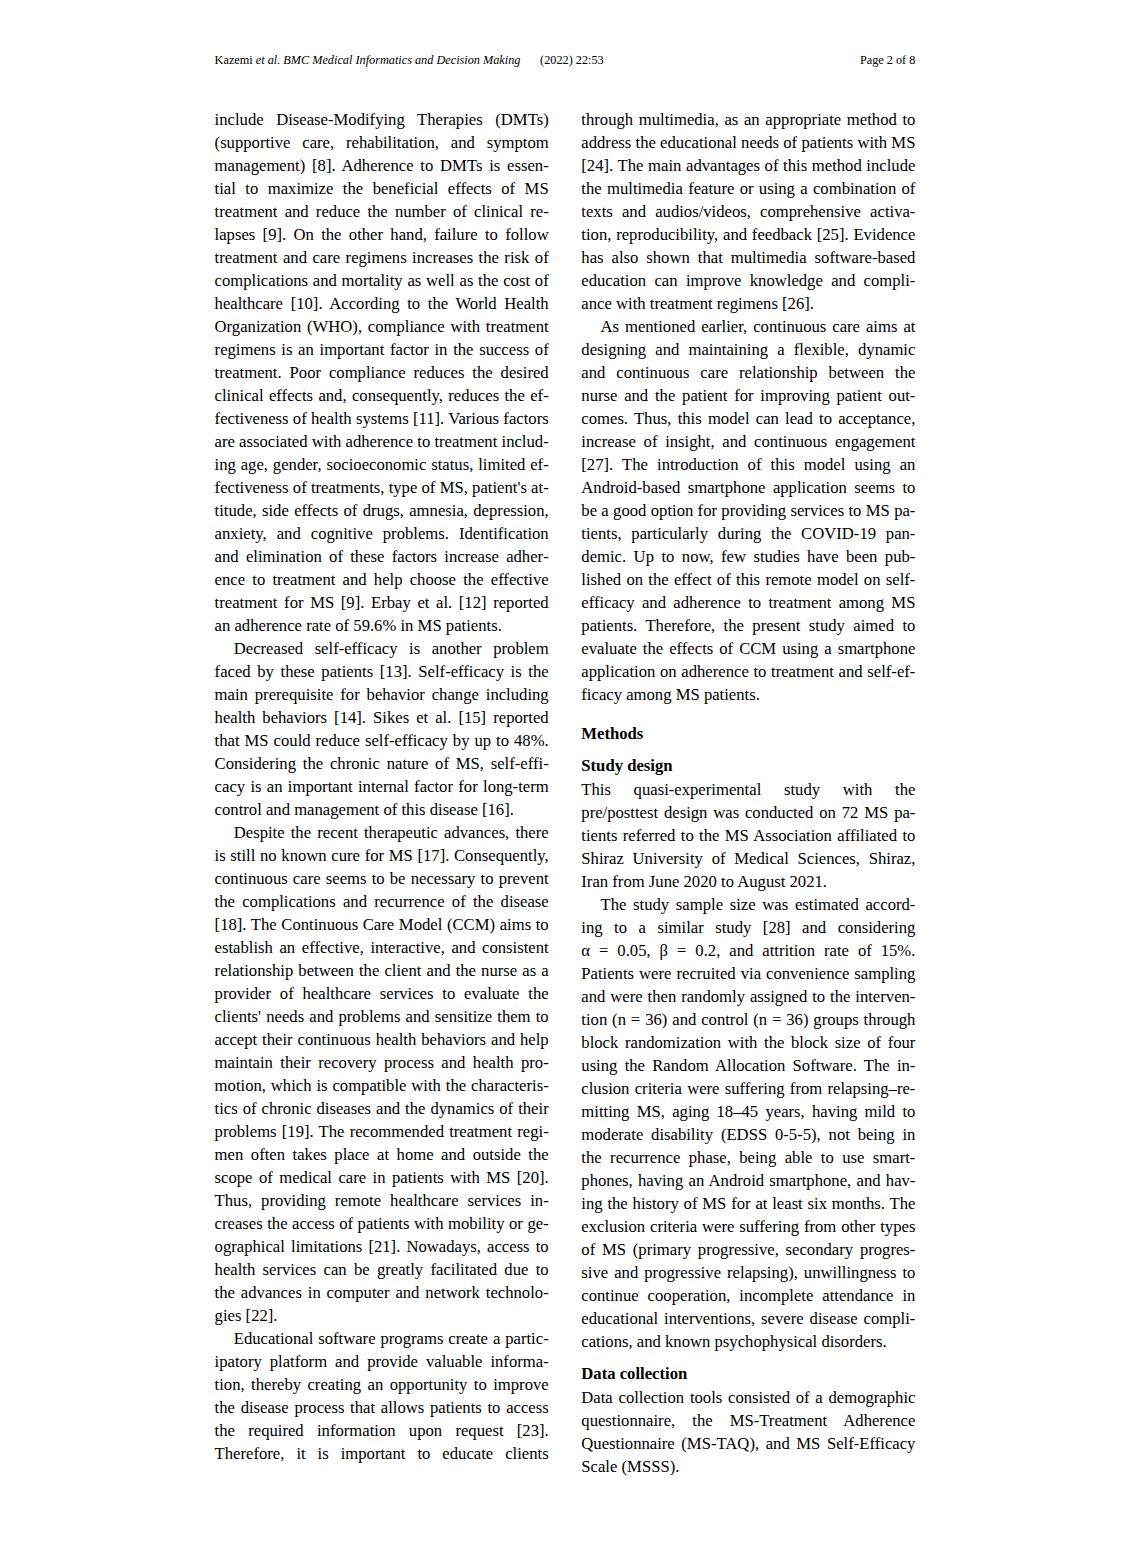Kazemi et al. BMC Medical Informatics and Decision Making(2022) 22:53
Page 2 of 8
include Disease-Modifying Therapies (DMTs) (supportive care, rehabilitation, and symptom management) [8]. Adherence to DMTs is essential to maximize the beneficial effects of MS treatment and reduce the number of clinical relapses [9]. On the other hand, failure to follow treatment and care regimens increases the risk of complications and mortality as well as the cost of healthcare [10]. According to the World Health Organization (WHO), compliance with treatment regimens is an important factor in the success of treatment. Poor compliance reduces the desired clinical effects and, consequently, reduces the effectiveness of health systems [11]. Various factors are associated with adherence to treatment including age, gender, socioeconomic status, limited effectiveness of treatments, type of MS, patient's attitude, side effects of drugs, amnesia, depression, anxiety, and cognitive problems. Identification and elimination of these factors increase adherence to treatment and help choose the effective treatment for MS [9]. Erbay et al. [12] reported an adherence rate of 59.6% in MS patients.
Decreased self-efficacy is another problem faced by these patients [13]. Self-efficacy is the main prerequisite for behavior change including health behaviors [14]. Sikes et al. [15] reported that MS could reduce self-efficacy by up to 48%. Considering the chronic nature of MS, self-efficacy is an important internal factor for long-term control and management of this disease [16].
Despite the recent therapeutic advances, there is still no known cure for MS [17]. Consequently, continuous care seems to be necessary to prevent the complications and recurrence of the disease [18]. The Continuous Care Model (CCM) aims to establish an effective, interactive, and consistent relationship between the client and the nurse as a provider of healthcare services to evaluate the clients' needs and problems and sensitize them to accept their continuous health behaviors and help maintain their recovery process and health promotion, which is compatible with the characteristics of chronic diseases and the dynamics of their problems [19]. The recommended treatment regimen often takes place at home and outside the scope of medical care in patients with MS [20]. Thus, providing remote healthcare services increases the access of patients with mobility or geographical limitations [21]. Nowadays, access to health services can be greatly facilitated due to the advances in computer and network technologies [22].
Educational software programs create a participatory platform and provide valuable information, thereby creating an opportunity to improve the disease process that allows patients to access the required information upon request [23]. Therefore, it is important to educate clients through multimedia, as an appropriate method to address the educational needs of patients with MS [24]. The main advantages of this method include the multimedia feature or using a combination of texts and audios/videos, comprehensive activation, reproducibility, and feedback [25]. Evidence has also shown that multimedia software-based education can improve knowledge and compliance with treatment regimens [26].
As mentioned earlier, continuous care aims at designing and maintaining a flexible, dynamic and continuous care relationship between the nurse and the patient for improving patient outcomes. Thus, this model can lead to acceptance, increase of insight, and continuous engagement [27]. The introduction of this model using an Android-based smartphone application seems to be a good option for providing services to MS patients, particularly during the COVID-19 pandemic. Up to now, few studies have been published on the effect of this remote model on self-efficacy and adherence to treatment among MS patients. Therefore, the present study aimed to evaluate the effects of CCM using a smartphone application on adherence to treatment and self-efficacy among MS patients.
Methods
Study design
This quasi-experimental study with the pre/posttest design was conducted on 72 MS patients referred to the MS Association affiliated to Shiraz University of Medical Sciences, Shiraz, Iran from June 2020 to August 2021.
The study sample size was estimated according to a similar study [28] and considering α = 0.05, β = 0.2, and attrition rate of 15%. Patients were recruited via convenience sampling and were then randomly assigned to the intervention (n = 36) and control (n = 36) groups through block randomization with the block size of four using the Random Allocation Software. The inclusion criteria were suffering from relapsing–remitting MS, aging 18–45 years, having mild to moderate disability (EDSS 0-5-5), not being in the recurrence phase, being able to use smartphones, having an Android smartphone, and having the history of MS for at least six months. The exclusion criteria were suffering from other types of MS (primary progressive, secondary progressive and progressive relapsing), unwillingness to continue cooperation, incomplete attendance in educational interventions, severe disease complications, and known psychophysical disorders.
Data collection
Data collection tools consisted of a demographic questionnaire, the MS-Treatment Adherence Questionnaire (MS-TAQ), and MS Self-Efficacy Scale (MSSS).